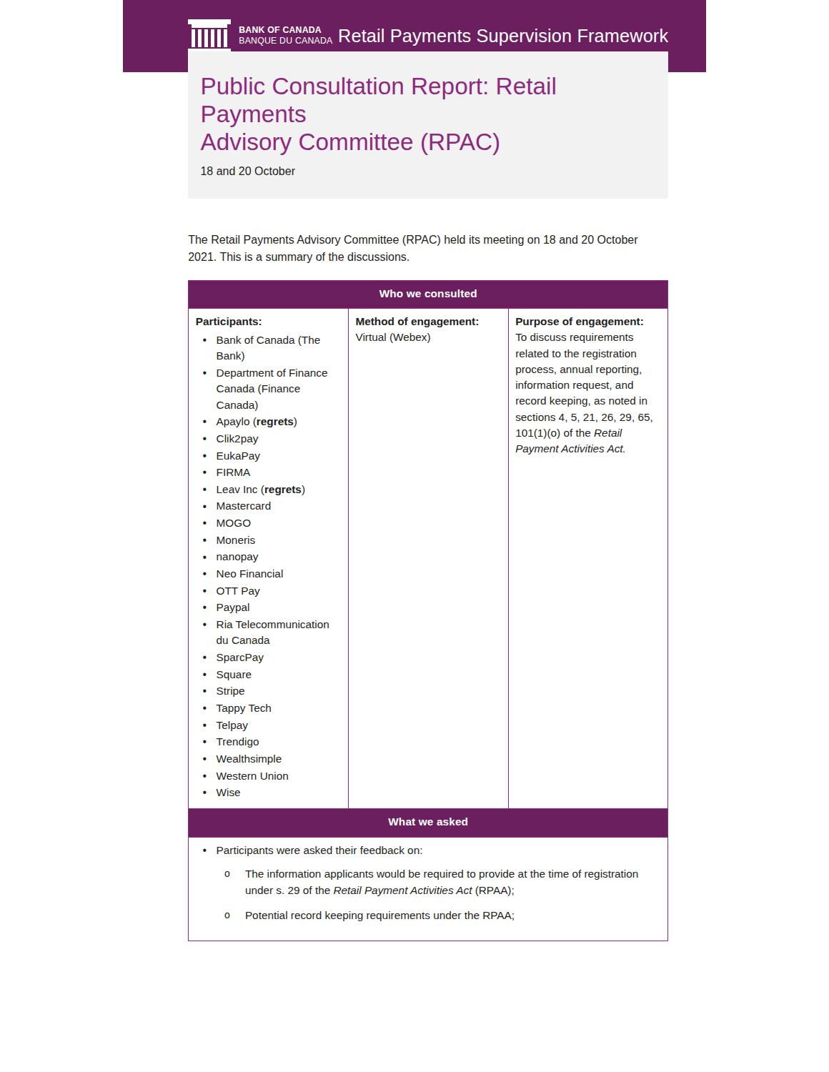BANK OF CANADA
BANQUE DU CANADA
Retail Payments Supervision Framework
Public Consultation Report: Retail Payments
Advisory Committee (RPAC)
18 and 20 October
The Retail Payments Advisory Committee (RPAC) held its meeting on 18 and 20 October 2021. This is a summary of the discussions.
| Who we consulted |
| --- |
| Participants: Bank of Canada (The Bank) Department of Finance Canada (Finance Canada) Apaylo ( regrets ) Clik2pay EukaPay FIRMA Leav Inc ( regrets ) Mastercard MOGO Moneris nanopay Neo Financial OTT Pay Paypal Ria Telecommunication du Canada SparcPay Square Stripe Tappy Tech Telpay Trendigo Wealthsimple Western Union Wise | Method of engagement: Virtual (Webex) | Purpose of engagement: To discuss requirements related to the registration process, annual reporting, information request, and record keeping, as noted in sections 4, 5, 21, 26, 29, 65, 101(1)(o) of the Retail Payment Activities Act. |
| What we asked |
| Participants were asked their feedback on: The information applicants would be required to provide at the time of registration under s. 29 of the Retail Payment Activities Act (RPAA); Potential record keeping requirements under the RPAA; |